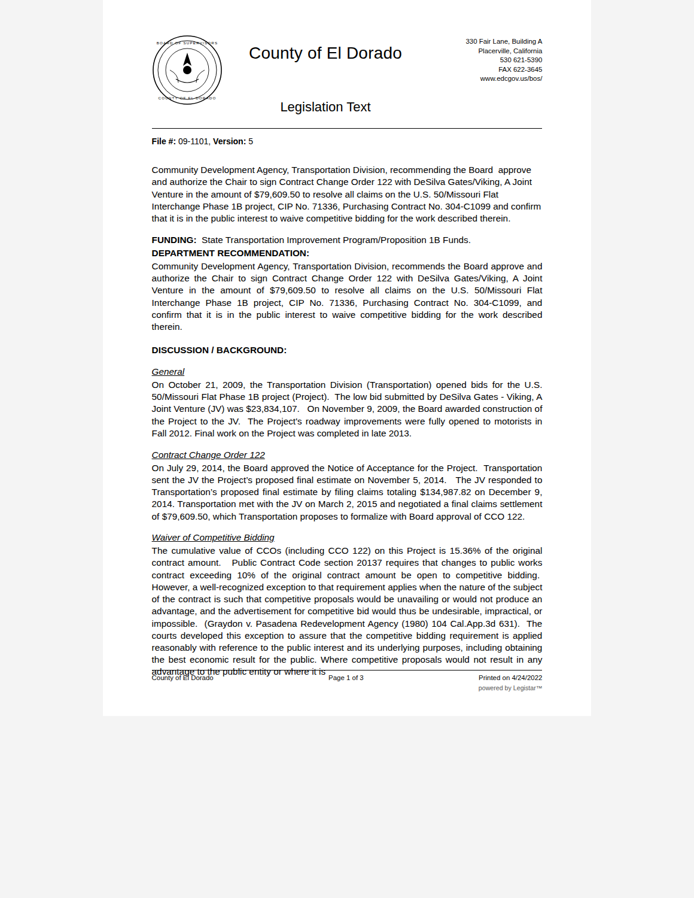BOARD OF SUPERVISORS COUNTY OF EL DORADO
County of El Dorado
Legislation Text
330 Fair Lane, Building A
Placerville, California
530 621-5390
FAX 622-3645
www.edcgov.us/bos/
File #: 09-1101, Version: 5
Community Development Agency, Transportation Division, recommending the Board approve and authorize the Chair to sign Contract Change Order 122 with DeSilva Gates/Viking, A Joint Venture in the amount of $79,609.50 to resolve all claims on the U.S. 50/Missouri Flat Interchange Phase 1B project, CIP No. 71336, Purchasing Contract No. 304-C1099 and confirm that it is in the public interest to waive competitive bidding for the work described therein.
FUNDING: State Transportation Improvement Program/Proposition 1B Funds.
DEPARTMENT RECOMMENDATION:
Community Development Agency, Transportation Division, recommends the Board approve and authorize the Chair to sign Contract Change Order 122 with DeSilva Gates/Viking, A Joint Venture in the amount of $79,609.50 to resolve all claims on the U.S. 50/Missouri Flat Interchange Phase 1B project, CIP No. 71336, Purchasing Contract No. 304-C1099, and confirm that it is in the public interest to waive competitive bidding for the work described therein.
DISCUSSION / BACKGROUND:
General
On October 21, 2009, the Transportation Division (Transportation) opened bids for the U.S. 50/Missouri Flat Phase 1B project (Project). The low bid submitted by DeSilva Gates - Viking, A Joint Venture (JV) was $23,834,107. On November 9, 2009, the Board awarded construction of the Project to the JV. The Project's roadway improvements were fully opened to motorists in Fall 2012. Final work on the Project was completed in late 2013.
Contract Change Order 122
On July 29, 2014, the Board approved the Notice of Acceptance for the Project. Transportation sent the JV the Project’s proposed final estimate on November 5, 2014. The JV responded to Transportation’s proposed final estimate by filing claims totaling $134,987.82 on December 9, 2014. Transportation met with the JV on March 2, 2015 and negotiated a final claims settlement of $79,609.50, which Transportation proposes to formalize with Board approval of CCO 122.
Waiver of Competitive Bidding
The cumulative value of CCOs (including CCO 122) on this Project is 15.36% of the original contract amount. Public Contract Code section 20137 requires that changes to public works contract exceeding 10% of the original contract amount be open to competitive bidding. However, a well-recognized exception to that requirement applies when the nature of the subject of the contract is such that competitive proposals would be unavailing or would not produce an advantage, and the advertisement for competitive bid would thus be undesirable, impractical, or impossible. (Graydon v. Pasadena Redevelopment Agency (1980) 104 Cal.App.3d 631). The courts developed this exception to assure that the competitive bidding requirement is applied reasonably with reference to the public interest and its underlying purposes, including obtaining the best economic result for the public. Where competitive proposals would not result in any advantage to the public entity or where it is
County of El Dorado
Page 1 of 3
Printed on 4/24/2022
powered by Legistar™